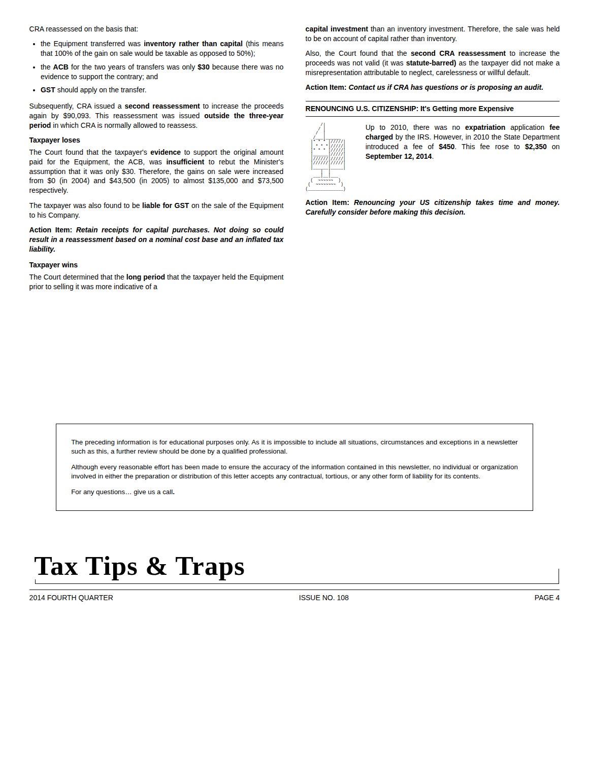CRA reassessed on the basis that:
the Equipment transferred was inventory rather than capital (this means that 100% of the gain on sale would be taxable as opposed to 50%);
the ACB for the two years of transfers was only $30 because there was no evidence to support the contrary; and
GST should apply on the transfer.
Subsequently, CRA issued a second reassessment to increase the proceeds again by $90,093. This reassessment was issued outside the three-year period in which CRA is normally allowed to reassess.
Taxpayer loses
The Court found that the taxpayer's evidence to support the original amount paid for the Equipment, the ACB, was insufficient to rebut the Minister's assumption that it was only $30. Therefore, the gains on sale were increased from $0 (in 2004) and $43,500 (in 2005) to almost $135,000 and $73,500 respectively.
The taxpayer was also found to be liable for GST on the sale of the Equipment to his Company.
Action Item: Retain receipts for capital purchases. Not doing so could result in a reassessment based on a nominal cost base and an inflated tax liability.
Taxpayer wins
The Court determined that the long period that the taxpayer held the Equipment prior to selling it was more indicative of a
capital investment than an inventory investment. Therefore, the sale was held to be on account of capital rather than inventory.
Also, the Court found that the second CRA reassessment to increase the proceeds was not valid (it was statute-barred) as the taxpayer did not make a misrepresentation attributable to neglect, carelessness or willful default.
Action Item: Contact us if CRA has questions or is proposing an audit.
RENOUNCING U.S. CITIZENSHIP: It's Getting more Expensive
/| / | / | /___|______ |* * * |/////| | * * *|/////| |* * * |/////| |______|/////| |//////|/////| |//////|/////| |______|_____| | | ___|__|___ ( ~~~~~~ ) ( ~~~~~~~~ ) (______________)
Up to 2010, there was no expatriation application fee charged by the IRS. However, in 2010 the State Department introduced a fee of $450. This fee rose to $2,350 on September 12, 2014.
Action Item: Renouncing your US citizenship takes time and money. Carefully consider before making this decision.
The preceding information is for educational purposes only. As it is impossible to include all situations, circumstances and exceptions in a newsletter such as this, a further review should be done by a qualified professional.
Although every reasonable effort has been made to ensure the accuracy of the information contained in this newsletter, no individual or organization involved in either the preparation or distribution of this letter accepts any contractual, tortious, or any other form of liability for its contents.
For any questions… give us a call.
Tax Tips & Traps
2014 FOURTH QUARTER
ISSUE NO. 108
PAGE 4